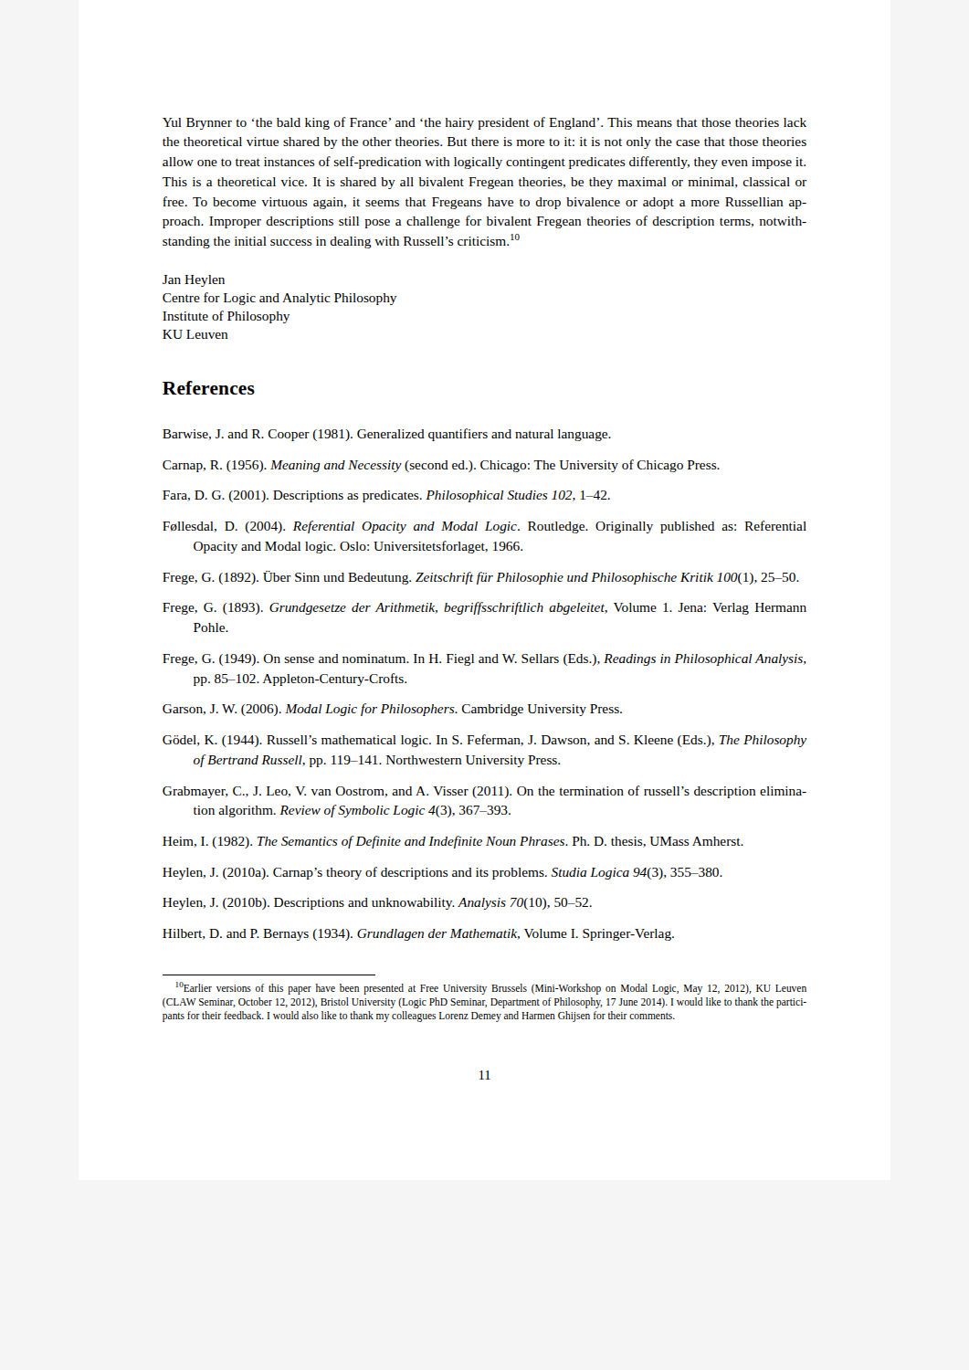Yul Brynner to ‘the bald king of France’ and ‘the hairy president of England’. This means that those theories lack the theoretical virtue shared by the other theories. But there is more to it: it is not only the case that those theories allow one to treat instances of self-predication with logically contingent predicates differently, they even impose it. This is a theoretical vice. It is shared by all bivalent Fregean theories, be they maximal or minimal, classical or free. To become virtuous again, it seems that Fregeans have to drop bivalence or adopt a more Russellian approach. Improper descriptions still pose a challenge for bivalent Fregean theories of description terms, notwithstanding the initial success in dealing with Russell’s criticism.10
Jan Heylen Centre for Logic and Analytic Philosophy Institute of Philosophy KU Leuven
References
Barwise, J. and R. Cooper (1981). Generalized quantifiers and natural language.
Carnap, R. (1956). Meaning and Necessity (second ed.). Chicago: The University of Chicago Press.
Fara, D. G. (2001). Descriptions as predicates. Philosophical Studies 102, 1–42.
Føllesdal, D. (2004). Referential Opacity and Modal Logic. Routledge. Originally published as: Referential Opacity and Modal logic. Oslo: Universitetsforlaget, 1966.
Frege, G. (1892). Über Sinn und Bedeutung. Zeitschrift für Philosophie und Philosophische Kritik 100(1), 25–50.
Frege, G. (1893). Grundgesetze der Arithmetik, begriffsschriftlich abgeleitet, Volume 1. Jena: Verlag Hermann Pohle.
Frege, G. (1949). On sense and nominatum. In H. Fiegl and W. Sellars (Eds.), Readings in Philosophical Analysis, pp. 85–102. Appleton-Century-Crofts.
Garson, J. W. (2006). Modal Logic for Philosophers. Cambridge University Press.
Gödel, K. (1944). Russell’s mathematical logic. In S. Feferman, J. Dawson, and S. Kleene (Eds.), The Philosophy of Bertrand Russell, pp. 119–141. Northwestern University Press.
Grabmayer, C., J. Leo, V. van Oostrom, and A. Visser (2011). On the termination of russell’s description elimination algorithm. Review of Symbolic Logic 4(3), 367–393.
Heim, I. (1982). The Semantics of Definite and Indefinite Noun Phrases. Ph. D. thesis, UMass Amherst.
Heylen, J. (2010a). Carnap’s theory of descriptions and its problems. Studia Logica 94(3), 355–380.
Heylen, J. (2010b). Descriptions and unknowability. Analysis 70(10), 50–52.
Hilbert, D. and P. Bernays (1934). Grundlagen der Mathematik, Volume I. Springer-Verlag.
10Earlier versions of this paper have been presented at Free University Brussels (Mini-Workshop on Modal Logic, May 12, 2012), KU Leuven (CLAW Seminar, October 12, 2012), Bristol University (Logic PhD Seminar, Department of Philosophy, 17 June 2014). I would like to thank the participants for their feedback. I would also like to thank my colleagues Lorenz Demey and Harmen Ghijsen for their comments.
11